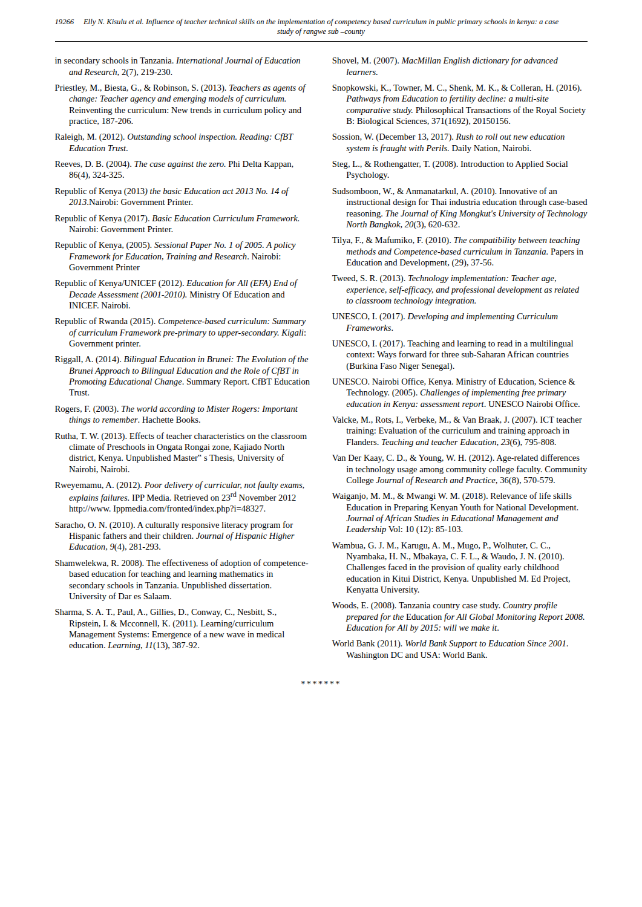19266 Elly N. Kisulu et al. Influence of teacher technical skills on the implementation of competency based curriculum in public primary schools in kenya: a case study of rangwe sub –county
in secondary schools in Tanzania. International Journal of Education and Research, 2(7), 219-230.
Priestley, M., Biesta, G., & Robinson, S. (2013). Teachers as agents of change: Teacher agency and emerging models of curriculum. Reinventing the curriculum: New trends in curriculum policy and practice, 187-206.
Raleigh, M. (2012). Outstanding school inspection. Reading: CfBT Education Trust.
Reeves, D. B. (2004). The case against the zero. Phi Delta Kappan, 86(4), 324-325.
Republic of Kenya (2013) the basic Education act 2013 No. 14 of 2013.Nairobi: Government Printer.
Republic of Kenya (2017). Basic Education Curriculum Framework. Nairobi: Government Printer.
Republic of Kenya, (2005). Sessional Paper No. 1 of 2005. A policy Framework for Education, Training and Research. Nairobi: Government Printer
Republic of Kenya/UNICEF (2012). Education for All (EFA) End of Decade Assessment (2001-2010). Ministry Of Education and INICEF. Nairobi.
Republic of Rwanda (2015). Competence-based curriculum: Summary of curriculum Framework pre-primary to upper-secondary. Kigali: Government printer.
Riggall, A. (2014). Bilingual Education in Brunei: The Evolution of the Brunei Approach to Bilingual Education and the Role of CfBT in Promoting Educational Change. Summary Report. CfBT Education Trust.
Rogers, F. (2003). The world according to Mister Rogers: Important things to remember. Hachette Books.
Rutha, T. W. (2013). Effects of teacher characteristics on the classroom climate of Preschools in Ongata Rongai zone, Kajiado North district, Kenya. Unpublished Master‟ s Thesis, University of Nairobi, Nairobi.
Rweyemamu, A. (2012). Poor delivery of curricular, not faulty exams, explains failures. IPP Media. Retrieved on 23rd November 2012 http://www. Ippmedia.com/fronted/index.php?i=48327.
Saracho, O. N. (2010). A culturally responsive literacy program for Hispanic fathers and their children. Journal of Hispanic Higher Education, 9(4), 281-293.
Shamwelekwa, R. 2008). The effectiveness of adoption of competence-based education for teaching and learning mathematics in secondary schools in Tanzania. Unpublished dissertation. University of Dar es Salaam.
Sharma, S. A. T., Paul, A., Gillies, D., Conway, C., Nesbitt, S., Ripstein, I. & Mcconnell, K. (2011). Learning/curriculum Management Systems: Emergence of a new wave in medical education. Learning, 11(13), 387-92.
Shovel, M. (2007). MacMillan English dictionary for advanced learners.
Snopkowski, K., Towner, M. C., Shenk, M. K., & Colleran, H. (2016). Pathways from Education to fertility decline: a multi-site comparative study. Philosophical Transactions of the Royal Society B: Biological Sciences, 371(1692), 20150156.
Sossion, W. (December 13, 2017). Rush to roll out new education system is fraught with Perils. Daily Nation, Nairobi.
Steg, L., & Rothengatter, T. (2008). Introduction to Applied Social Psychology.
Sudsomboon, W., & Anmanatarkul, A. (2010). Innovative of an instructional design for Thai industria education through case-based reasoning. The Journal of King Mongkut's University of Technology North Bangkok, 20(3), 620-632.
Tilya, F., & Mafumiko, F. (2010). The compatibility between teaching methods and Competence-based curriculum in Tanzania. Papers in Education and Development, (29), 37-56.
Tweed, S. R. (2013). Technology implementation: Teacher age, experience, self-efficacy, and professional development as related to classroom technology integration.
UNESCO, I. (2017). Developing and implementing Curriculum Frameworks.
UNESCO, I. (2017). Teaching and learning to read in a multilingual context: Ways forward for three sub-Saharan African countries (Burkina Faso Niger Senegal).
UNESCO. Nairobi Office, Kenya. Ministry of Education, Science & Technology. (2005). Challenges of implementing free primary education in Kenya: assessment report. UNESCO Nairobi Office.
Valcke, M., Rots, I., Verbeke, M., & Van Braak, J. (2007). ICT teacher training: Evaluation of the curriculum and training approach in Flanders. Teaching and teacher Education, 23(6), 795-808.
Van Der Kaay, C. D., & Young, W. H. (2012). Age-related differences in technology usage among community college faculty. Community College Journal of Research and Practice, 36(8), 570-579.
Waiganjo, M. M., & Mwangi W. M. (2018). Relevance of life skills Education in Preparing Kenyan Youth for National Development. Journal of African Studies in Educational Management and Leadership Vol: 10 (12): 85-103.
Wambua, G. J. M., Karugu, A. M., Mugo, P., Wolhuter, C. C., Nyambaka, H. N., Mbakaya, C. F. L., & Waudo, J. N. (2010). Challenges faced in the provision of quality early childhood education in Kitui District, Kenya. Unpublished M. Ed Project, Kenyatta University.
Woods, E. (2008). Tanzania country case study. Country profile prepared for the Education for All Global Monitoring Report 2008. Education for All by 2015: will we make it.
World Bank (2011). World Bank Support to Education Since 2001. Washington DC and USA: World Bank.
*******